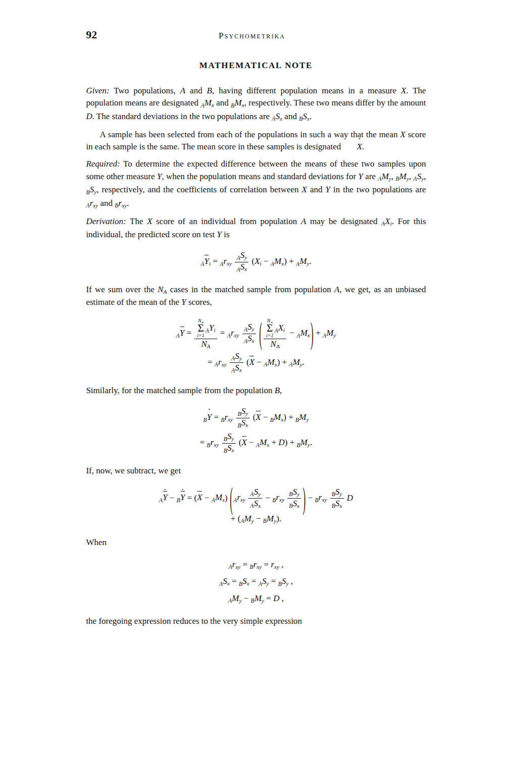92 Psychometrika
MATHEMATICAL NOTE
Given: Two populations, A and B, having different population means in a measure X. The population means are designated AMx and BMx, respectively. These two means differ by the amount D. The standard deviations in the two populations are ASx and BSx.
A sample has been selected from each of the populations in such a way that the mean X score in each sample is the same. The mean score in these samples is designated X.
Required: To determine the expected difference between the means of these two samples upon some other measure Y, when the population means and standard deviations for Y are AMy, BMy, ASy, BSy, respectively, and the coefficients of correlation between X and Y in the two populations are Arxy and Brxy.
Derivation: The X score of an individual from population A may be designated AXi. For this individual, the predicted score on test Y is
AYi = Arxy ASy ASx (Xi − AMx) + AMy.
If we sum over the NA cases in the matched sample from population A, we get, as an unbiased estimate of the mean of the Y scores,
AY = NA Σi=1 AYi NA = Arxy ASy ASx NA Σi=1 AXi NA − AMx + AMy = Arxy ASy ASx (X − AMx) + AMy.
Similarly, for the matched sample from the population B,
BY = Brxy BSy BSx (X − BMx) + BMy = Brxy BSy BSx (X − AMx + D) + BMy.
If, now, we subtract, we get
AY − BY = (X − AMx) Arxy ASy ASx − Brxy BSy BSx − Brxy BSy BSx D + (AMy − BMy).
When
Arxy = Brxy = rxy , ASx = BSx = ASy = BSy , AMy − BMy = D ,
the foregoing expression reduces to the very simple expression